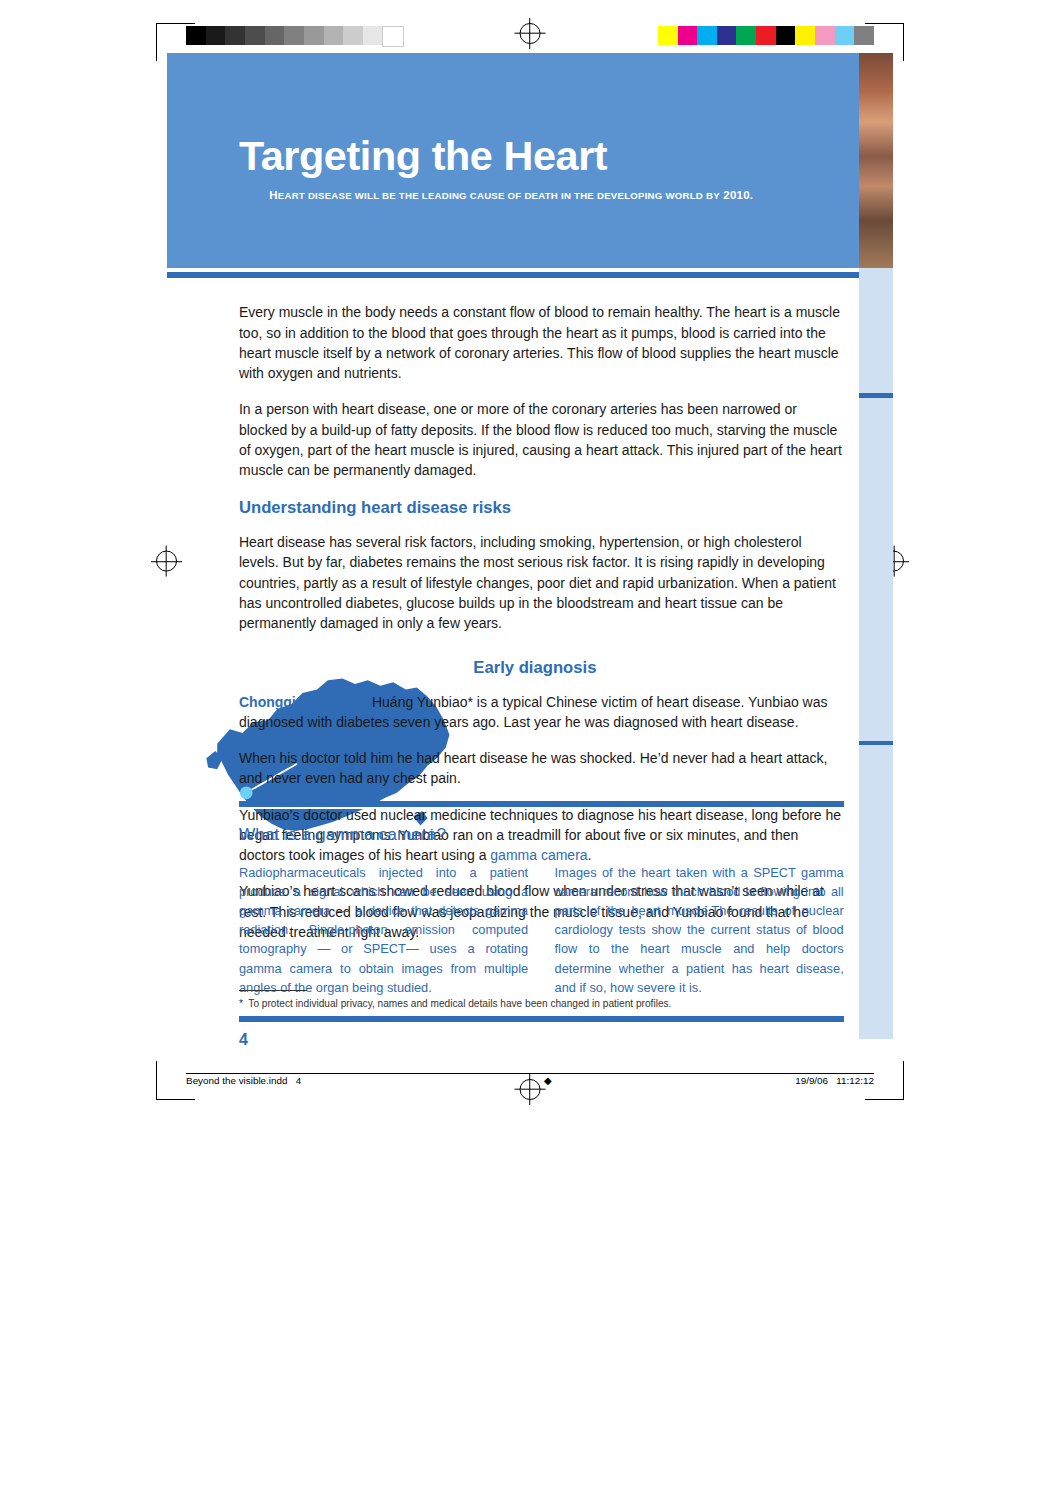Targeting the Heart
HEART DISEASE WILL BE THE LEADING CAUSE OF DEATH IN THE DEVELOPING WORLD BY 2010.
Every muscle in the body needs a constant flow of blood to remain healthy. The heart is a muscle too, so in addition to the blood that goes through the heart as it pumps, blood is carried into the heart muscle itself by a network of coronary arteries. This flow of blood supplies the heart muscle with oxygen and nutrients.
In a person with heart disease, one or more of the coronary arteries has been narrowed or blocked by a build-up of fatty deposits. If the blood flow is reduced too much, starving the muscle of oxygen, part of the heart muscle is injured, causing a heart attack. This injured part of the heart muscle can be permanently damaged.
Understanding heart disease risks
Heart disease has several risk factors, including smoking, hypertension, or high cholesterol levels. But by far, diabetes remains the most serious risk factor. It is rising rapidly in developing countries, partly as a result of lifestyle changes, poor diet and rapid urbanization. When a patient has uncontrolled diabetes, glucose builds up in the bloodstream and heart tissue can be permanently damaged in only a few years.
Early diagnosis
Chongqing, China: Huáng Yunbiao* is a typical Chinese victim of heart disease. Yunbiao was diagnosed with diabetes seven years ago. Last year he was diagnosed with heart disease.
When his doctor told him he had heart disease he was shocked. He’d never had a heart attack, and never even had any chest pain.
Yunbiao’s doctor used nuclear medicine techniques to diagnose his heart disease, long before he began feeling symptoms. Yunbiao ran on a treadmill for about five or six minutes, and then doctors took images of his heart using a gamma camera.
Yunbiao’s heart scans showed reduced blood flow when under stress that wasn’t seen while at rest. This reduced blood flow was jeopardizing the muscle tissue, and Yunbiao found that he needed treatment right away.
What is a gamma camera?
Radiopharmaceuticals injected into a patient produce a signal which can be seen using a gamma camera — a device that detects gamma radiation. Single-photon emission computed tomography — or SPECT— uses a rotating gamma camera to obtain images from multiple angles of the organ being studied.
Images of the heart taken with a SPECT gamma camera record how much blood is flowing into all parts of the heart muscle.The results of nuclear cardiology tests show the current status of blood flow to the heart muscle and help doctors determine whether a patient has heart disease, and if so, how severe it is.
* To protect individual privacy, names and medical details have been changed in patient profiles.
4
Beyond the visible.indd 4
◆
19/9/06 11:12:12